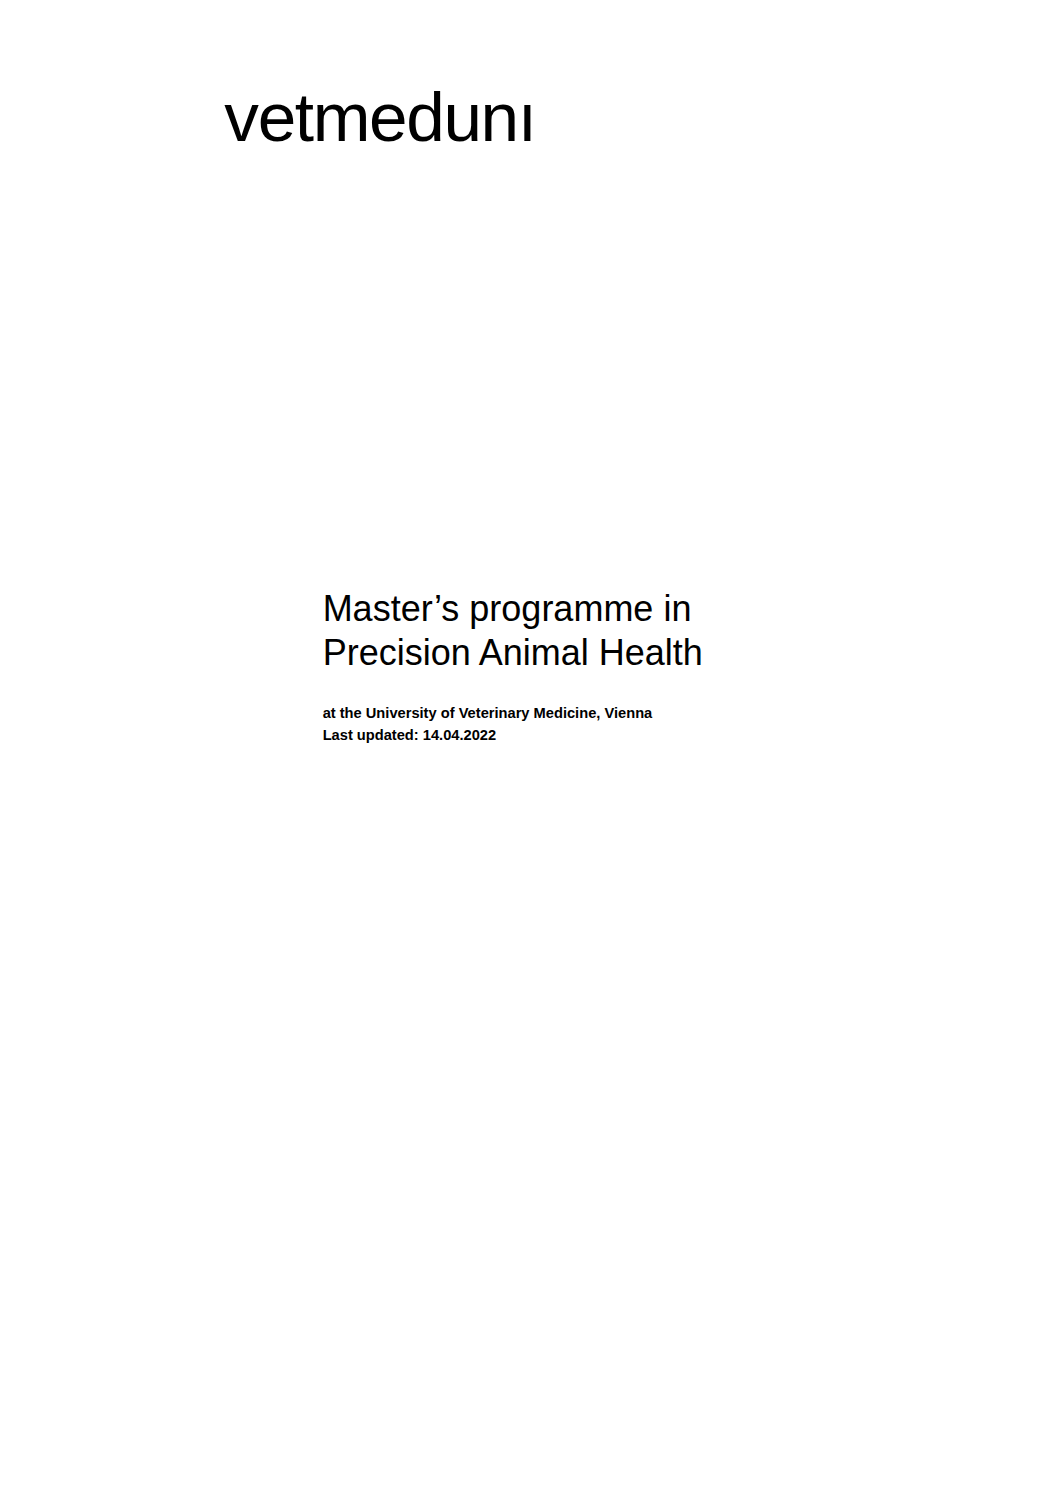vetmedunı
Master’s programme in
Precision Animal Health
at the University of Veterinary Medicine, Vienna
Last updated: 14.04.2022